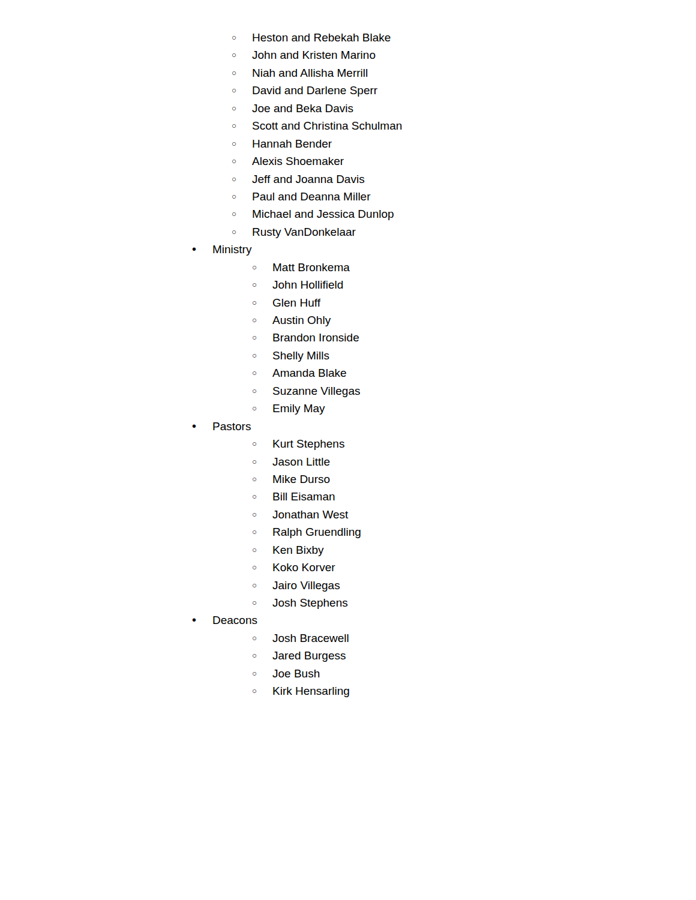Heston and Rebekah Blake
John and Kristen Marino
Niah and Allisha Merrill
David and Darlene Sperr
Joe and Beka Davis
Scott and Christina Schulman
Hannah Bender
Alexis Shoemaker
Jeff and Joanna Davis
Paul and Deanna Miller
Michael and Jessica Dunlop
Rusty VanDonkelaar
Ministry
Matt Bronkema
John Hollifield
Glen Huff
Austin Ohly
Brandon Ironside
Shelly Mills
Amanda Blake
Suzanne Villegas
Emily May
Pastors
Kurt Stephens
Jason Little
Mike Durso
Bill Eisaman
Jonathan West
Ralph Gruendling
Ken Bixby
Koko Korver
Jairo Villegas
Josh Stephens
Deacons
Josh Bracewell
Jared Burgess
Joe Bush
Kirk Hensarling